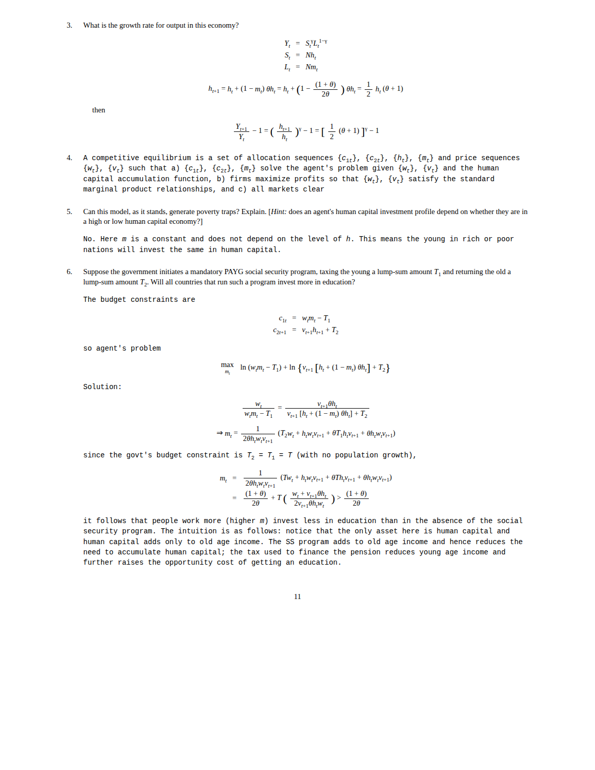What is the growth rate for output in this economy?
| Y t | = | S t γ L t 1−γ |
| S t | = | Nh t |
| L t | = | Nm t |
ht+1 = ht + (1 − mt) θht = ht + (1 − (1 + θ) 2θ ) θht = 12 ht (θ + 1)
then
Yt+1 Yt − 1 = ( ht+1 ht )γ − 1 = [ 12 (θ + 1) ]γ − 1
A competitive equilibrium is a set of allocation sequences {c1t}, {c2t}, {ht}, {mt} and price sequences {wt}, {vt} such that a) {c1t}, {c2t}, {mt} solve the agent's problem given {wt}, {vt} and the human capital accumulation function, b) firms maximize profits so that {wt}, {vt} satisfy the standard marginal product relationships, and c) all markets clear
Can this model, as it stands, generate poverty traps? Explain. [Hint: does an agent's human capital investment profile depend on whether they are in a high or low human capital economy?]
No. Here m is a constant and does not depend on the level of h. This means the young in rich or poor nations will invest the same in human capital.
Suppose the government initiates a mandatory PAYG social security program, taxing the young a lump-sum amount T1 and returning the old a lump-sum amount T2. Will all countries that run such a program invest more in education?
The budget constraints are
| c 1 t | = | w t m t − T 1 |
| c 2 t +1 | = | v t +1 h t +1 + T 2 |
so agent's problem
max mt ln (wtmt − T1) + ln {vt+1 [ht + (1 − mt) θht] + T2}
Solution:
wt wtmt − T1 = vt+1θht vt+1 [ht + (1 − mt) θht] + T2
⇒ mt = 12θhtwtvt+1 (T2wt + htwtvt+1 + θT1htvt+1 + θhtwtvt+1)
since the govt's budget constraint is T2 = T1 = T (with no population growth),
| m t | = | 1 2 θh t w t v t +1 ( Tw t + h t w t v t +1 + θTh t v t +1 + θh t w t v t +1 ) |
| | = | (1 + θ ) 2 θ + T ( w t + v t +1 θh t 2 v t +1 θh t w t ) > (1 + θ ) 2 θ |
it follows that people work more (higher m) invest less in education than in the absence of the social security program. The intuition is as follows: notice that the only asset here is human capital and human capital adds only to old age income. The SS program adds to old age income and hence reduces the need to accumulate human capital; the tax used to finance the pension reduces young age income and further raises the opportunity cost of getting an education.
11